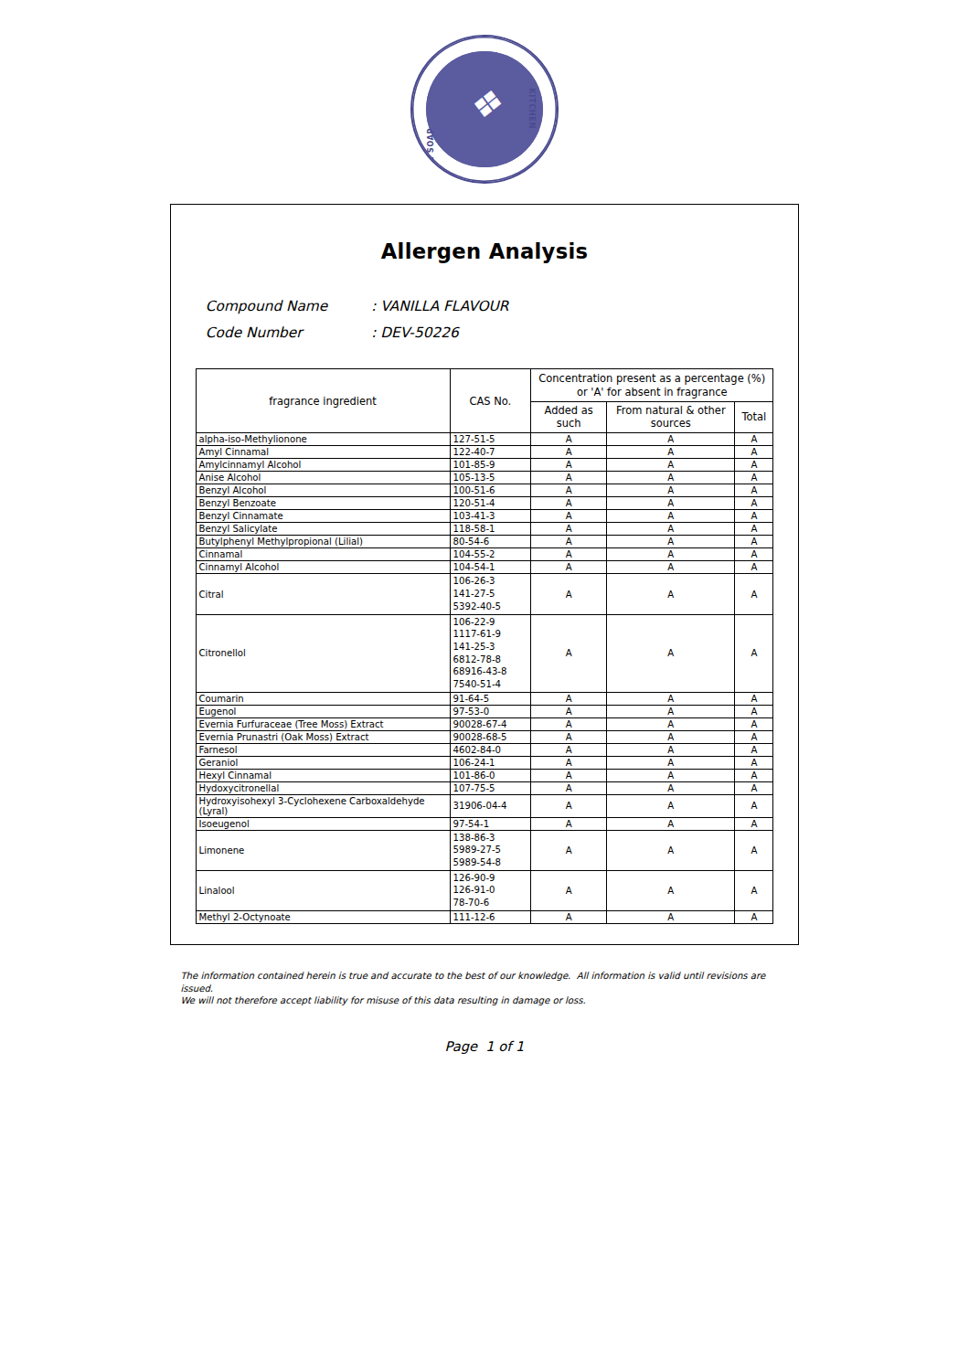❖
THE SOAP KITCHEN
Allergen Analysis
Compound Name: VANILLA FLAVOUR
Code Number: DEV-50226
| fragrance ingredient | CAS No. | Concentration present as a percentage (%) or 'A' for absent in fragrance |
| --- | --- | --- |
| Added as such | From natural & other sources | Total |
| alpha-iso-Methylionone | 127-51-5 | A | A | A |
| Amyl Cinnamal | 122-40-7 | A | A | A |
| Amylcinnamyl Alcohol | 101-85-9 | A | A | A |
| Anise Alcohol | 105-13-5 | A | A | A |
| Benzyl Alcohol | 100-51-6 | A | A | A |
| Benzyl Benzoate | 120-51-4 | A | A | A |
| Benzyl Cinnamate | 103-41-3 | A | A | A |
| Benzyl Salicylate | 118-58-1 | A | A | A |
| Butylphenyl Methylpropional (Lilial) | 80-54-6 | A | A | A |
| Cinnamal | 104-55-2 | A | A | A |
| Cinnamyl Alcohol | 104-54-1 | A | A | A |
| Citral | 106-26-3 141-27-5 5392-40-5 | A | A | A |
| Citronellol | 106-22-9 1117-61-9 141-25-3 6812-78-8 68916-43-8 7540-51-4 | A | A | A |
| Coumarin | 91-64-5 | A | A | A |
| Eugenol | 97-53-0 | A | A | A |
| Evernia Furfuraceae (Tree Moss) Extract | 90028-67-4 | A | A | A |
| Evernia Prunastri (Oak Moss) Extract | 90028-68-5 | A | A | A |
| Farnesol | 4602-84-0 | A | A | A |
| Geraniol | 106-24-1 | A | A | A |
| Hexyl Cinnamal | 101-86-0 | A | A | A |
| Hydoxycitronellal | 107-75-5 | A | A | A |
| Hydroxyisohexyl 3-Cyclohexene Carboxaldehyde (Lyral) | 31906-04-4 | A | A | A |
| Isoeugenol | 97-54-1 | A | A | A |
| Limonene | 138-86-3 5989-27-5 5989-54-8 | A | A | A |
| Linalool | 126-90-9 126-91-0 78-70-6 | A | A | A |
| Methyl 2-Octynoate | 111-12-6 | A | A | A |
The information contained herein is true and accurate to the best of our knowledge. All information is valid until revisions are issued.
We will not therefore accept liability for misuse of this data resulting in damage or loss.
Page 1 of 1